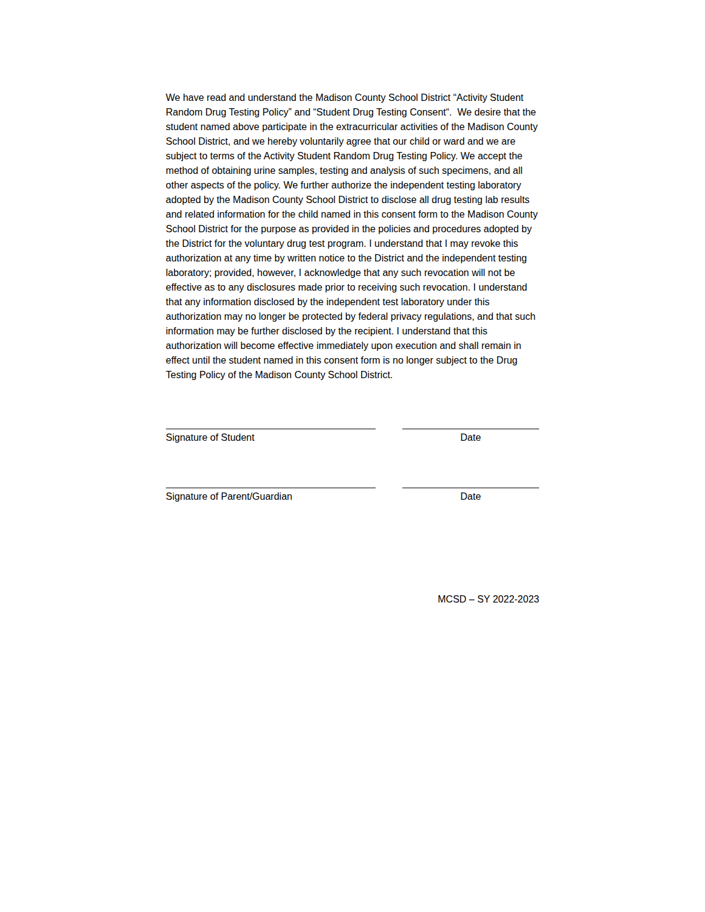We have read and understand the Madison County School District “Activity Student Random Drug Testing Policy” and “Student Drug Testing Consent“. We desire that the student named above participate in the extracurricular activities of the Madison County School District, and we hereby voluntarily agree that our child or ward and we are subject to terms of the Activity Student Random Drug Testing Policy. We accept the method of obtaining urine samples, testing and analysis of such specimens, and all other aspects of the policy. We further authorize the independent testing laboratory adopted by the Madison County School District to disclose all drug testing lab results and related information for the child named in this consent form to the Madison County School District for the purpose as provided in the policies and procedures adopted by the District for the voluntary drug test program. I understand that I may revoke this authorization at any time by written notice to the District and the independent testing laboratory; provided, however, I acknowledge that any such revocation will not be effective as to any disclosures made prior to receiving such revocation. I understand that any information disclosed by the independent test laboratory under this authorization may no longer be protected by federal privacy regulations, and that such information may be further disclosed by the recipient. I understand that this authorization will become effective immediately upon execution and shall remain in effect until the student named in this consent form is no longer subject to the Drug Testing Policy of the Madison County School District.
Signature of Student
Date
Signature of Parent/Guardian
Date
MCSD – SY 2022-2023